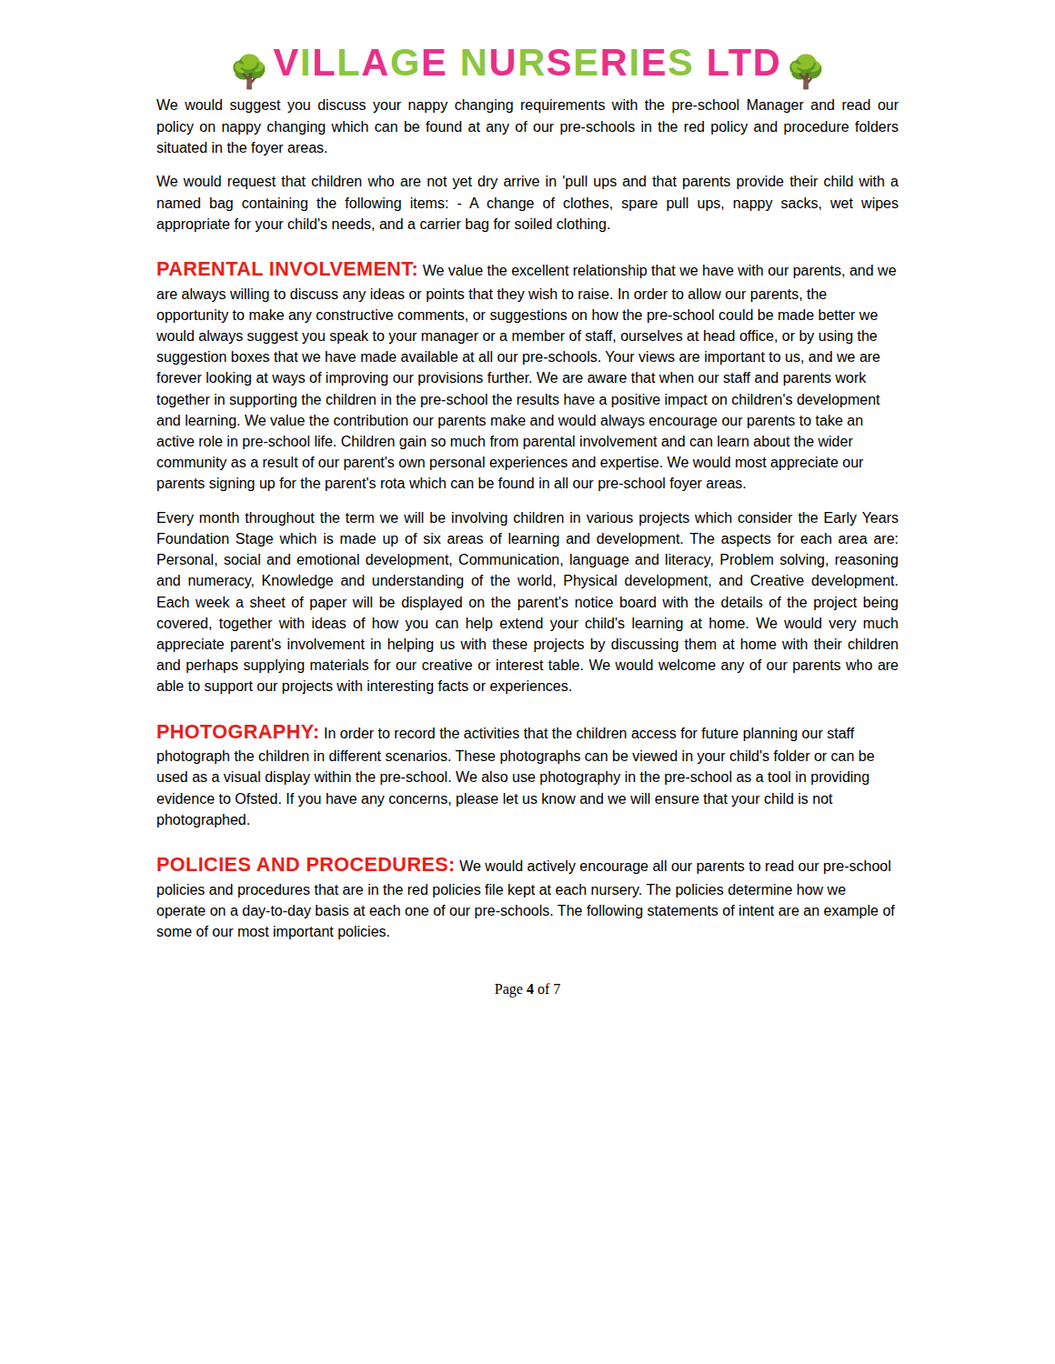🌳 VILLAGE NURSERIES LTD 🌳
We would suggest you discuss your nappy changing requirements with the pre-school Manager and read our policy on nappy changing which can be found at any of our pre-schools in the red policy and procedure folders situated in the foyer areas.
We would request that children who are not yet dry arrive in 'pull ups and that parents provide their child with a named bag containing the following items: - A change of clothes, spare pull ups, nappy sacks, wet wipes appropriate for your child's needs, and a carrier bag for soiled clothing.
PARENTAL INVOLVEMENT:
We value the excellent relationship that we have with our parents, and we are always willing to discuss any ideas or points that they wish to raise. In order to allow our parents, the opportunity to make any constructive comments, or suggestions on how the pre-school could be made better we would always suggest you speak to your manager or a member of staff, ourselves at head office, or by using the suggestion boxes that we have made available at all our pre-schools. Your views are important to us, and we are forever looking at ways of improving our provisions further. We are aware that when our staff and parents work together in supporting the children in the pre-school the results have a positive impact on children's development and learning. We value the contribution our parents make and would always encourage our parents to take an active role in pre-school life. Children gain so much from parental involvement and can learn about the wider community as a result of our parent's own personal experiences and expertise. We would most appreciate our parents signing up for the parent's rota which can be found in all our pre-school foyer areas.
Every month throughout the term we will be involving children in various projects which consider the Early Years Foundation Stage which is made up of six areas of learning and development. The aspects for each area are: Personal, social and emotional development, Communication, language and literacy, Problem solving, reasoning and numeracy, Knowledge and understanding of the world, Physical development, and Creative development. Each week a sheet of paper will be displayed on the parent's notice board with the details of the project being covered, together with ideas of how you can help extend your child's learning at home. We would very much appreciate parent's involvement in helping us with these projects by discussing them at home with their children and perhaps supplying materials for our creative or interest table. We would welcome any of our parents who are able to support our projects with interesting facts or experiences.
PHOTOGRAPHY:
In order to record the activities that the children access for future planning our staff photograph the children in different scenarios. These photographs can be viewed in your child's folder or can be used as a visual display within the pre-school. We also use photography in the pre-school as a tool in providing evidence to Ofsted. If you have any concerns, please let us know and we will ensure that your child is not photographed.
POLICIES AND PROCEDURES:
We would actively encourage all our parents to read our pre-school policies and procedures that are in the red policies file kept at each nursery. The policies determine how we operate on a day-to-day basis at each one of our pre-schools. The following statements of intent are an example of some of our most important policies.
Page 4 of 7